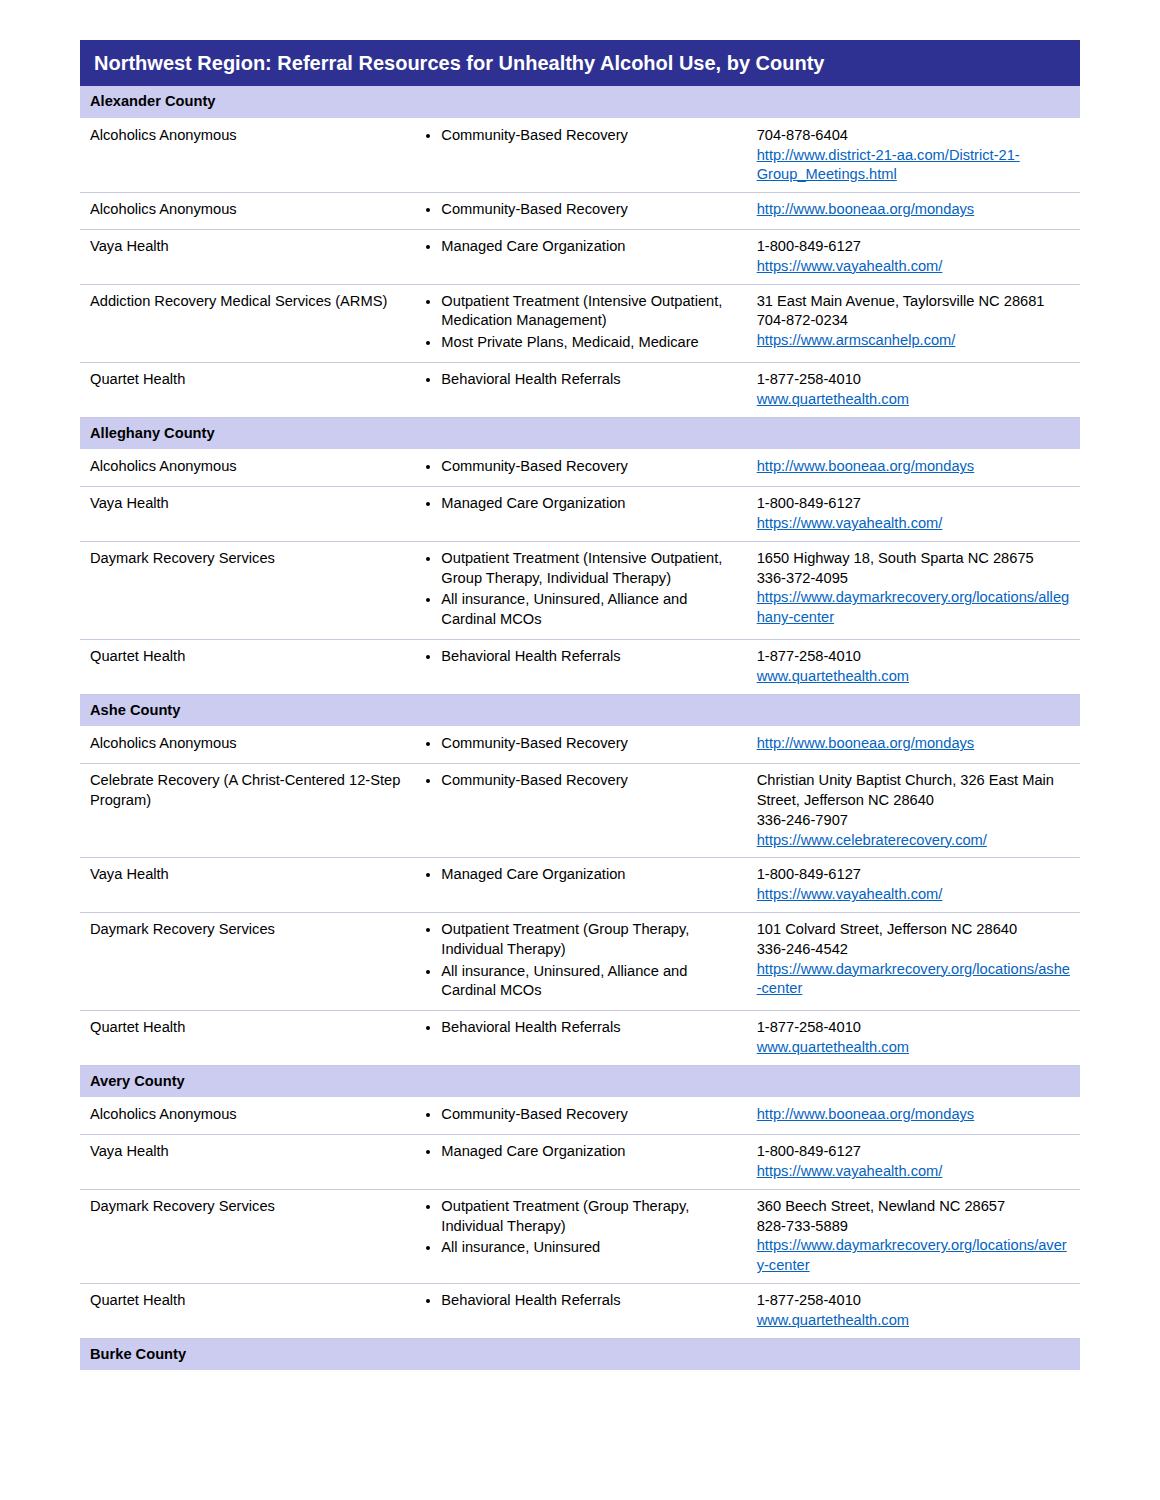Northwest Region: Referral Resources for Unhealthy Alcohol Use, by County
| Alexander County |
| Alcoholics Anonymous | Community-Based Recovery | 704-878-6404 http://www.district-21-aa.com/District-21-Group_Meetings.html |
| Alcoholics Anonymous | Community-Based Recovery | http://www.booneaa.org/mondays |
| Vaya Health | Managed Care Organization | 1-800-849-6127 https://www.vayahealth.com/ |
| Addiction Recovery Medical Services (ARMS) | Outpatient Treatment (Intensive Outpatient, Medication Management) Most Private Plans, Medicaid, Medicare | 31 East Main Avenue, Taylorsville NC 28681 704-872-0234 https://www.armscanhelp.com/ |
| Quartet Health | Behavioral Health Referrals | 1-877-258-4010 www.quartethealth.com |
| Alleghany County |
| Alcoholics Anonymous | Community-Based Recovery | http://www.booneaa.org/mondays |
| Vaya Health | Managed Care Organization | 1-800-849-6127 https://www.vayahealth.com/ |
| Daymark Recovery Services | Outpatient Treatment (Intensive Outpatient, Group Therapy, Individual Therapy) All insurance, Uninsured, Alliance and Cardinal MCOs | 1650 Highway 18, South Sparta NC 28675 336-372-4095 https://www.daymarkrecovery.org/locations/alleghany-center |
| Quartet Health | Behavioral Health Referrals | 1-877-258-4010 www.quartethealth.com |
| Ashe County |
| Alcoholics Anonymous | Community-Based Recovery | http://www.booneaa.org/mondays |
| Celebrate Recovery (A Christ-Centered 12-Step Program) | Community-Based Recovery | Christian Unity Baptist Church, 326 East Main Street, Jefferson NC 28640 336-246-7907 https://www.celebraterecovery.com/ |
| Vaya Health | Managed Care Organization | 1-800-849-6127 https://www.vayahealth.com/ |
| Daymark Recovery Services | Outpatient Treatment (Group Therapy, Individual Therapy) All insurance, Uninsured, Alliance and Cardinal MCOs | 101 Colvard Street, Jefferson NC 28640 336-246-4542 https://www.daymarkrecovery.org/locations/ashe-center |
| Quartet Health | Behavioral Health Referrals | 1-877-258-4010 www.quartethealth.com |
| Avery County |
| Alcoholics Anonymous | Community-Based Recovery | http://www.booneaa.org/mondays |
| Vaya Health | Managed Care Organization | 1-800-849-6127 https://www.vayahealth.com/ |
| Daymark Recovery Services | Outpatient Treatment (Group Therapy, Individual Therapy) All insurance, Uninsured | 360 Beech Street, Newland NC 28657 828-733-5889 https://www.daymarkrecovery.org/locations/avery-center |
| Quartet Health | Behavioral Health Referrals | 1-877-258-4010 www.quartethealth.com |
| Burke County |